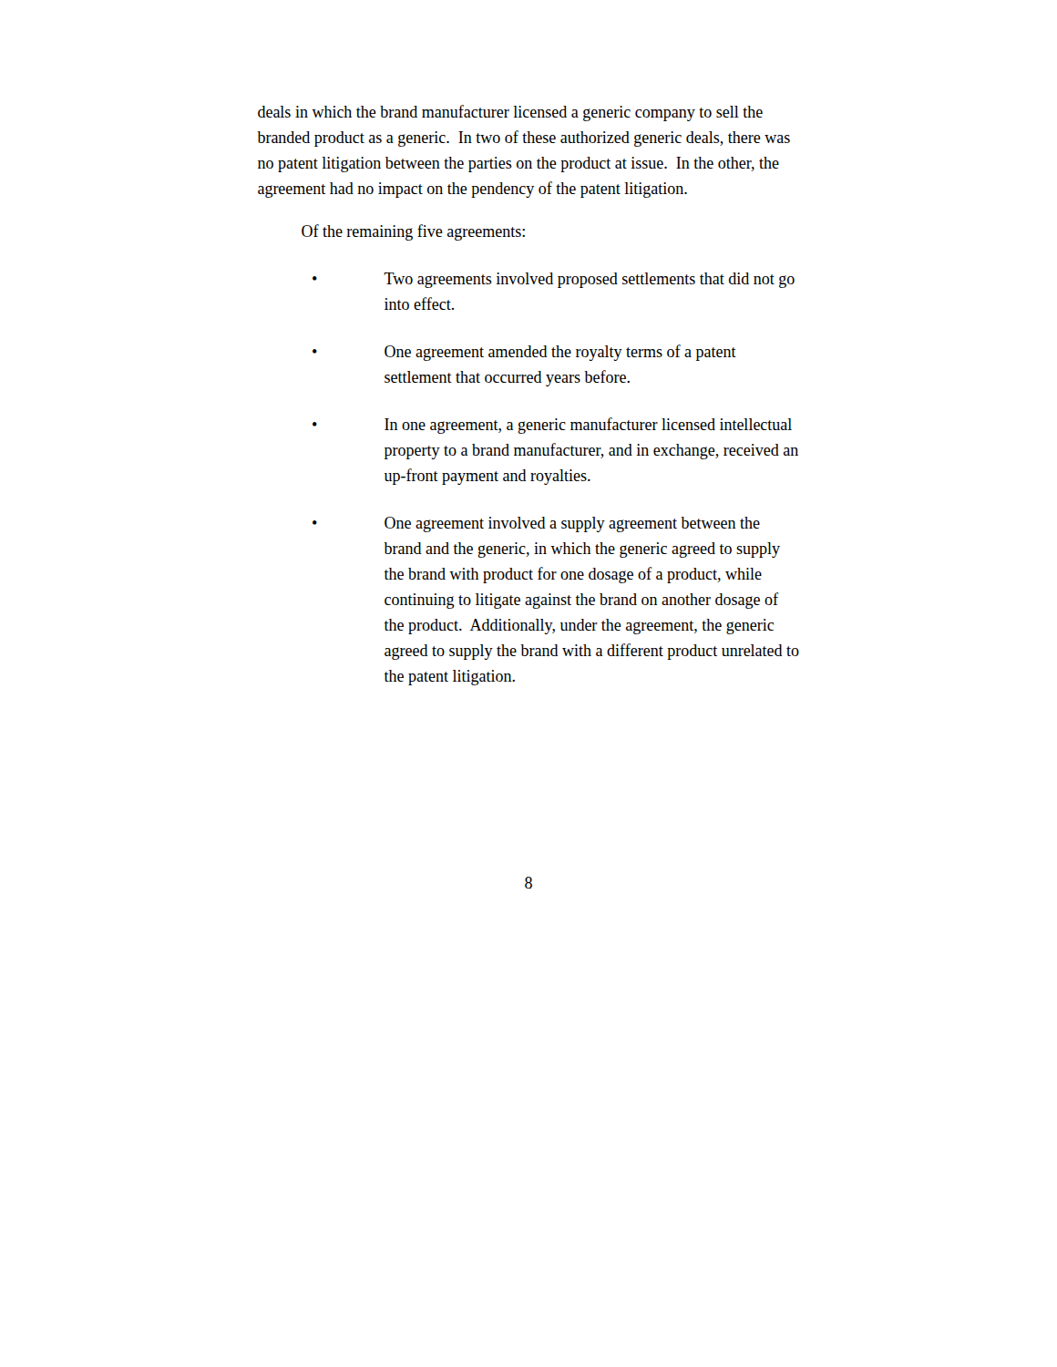deals in which the brand manufacturer licensed a generic company to sell the branded product as a generic. In two of these authorized generic deals, there was no patent litigation between the parties on the product at issue. In the other, the agreement had no impact on the pendency of the patent litigation.
Of the remaining five agreements:
•Two agreements involved proposed settlements that did not go into effect.
•One agreement amended the royalty terms of a patent settlement that occurred years before.
•In one agreement, a generic manufacturer licensed intellectual property to a brand manufacturer, and in exchange, received an up-front payment and royalties.
•One agreement involved a supply agreement between the brand and the generic, in which the generic agreed to supply the brand with product for one dosage of a product, while continuing to litigate against the brand on another dosage of the product. Additionally, under the agreement, the generic agreed to supply the brand with a different product unrelated to the patent litigation.
8